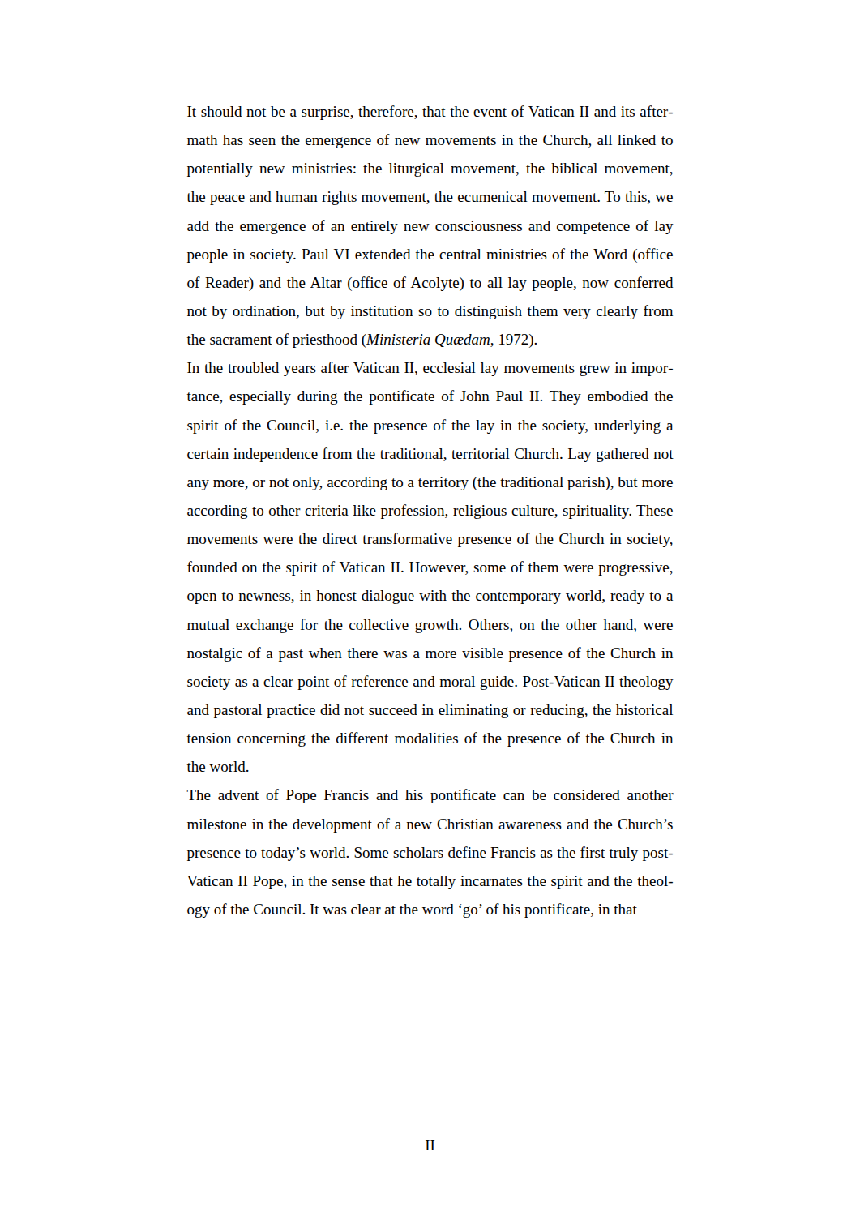It should not be a surprise, therefore, that the event of Vatican II and its aftermath has seen the emergence of new movements in the Church, all linked to potentially new ministries: the liturgical movement, the biblical movement, the peace and human rights movement, the ecumenical movement. To this, we add the emergence of an entirely new consciousness and competence of lay people in society. Paul VI extended the central ministries of the Word (office of Reader) and the Altar (office of Acolyte) to all lay people, now conferred not by ordination, but by institution so to distinguish them very clearly from the sacrament of priesthood (Ministeria Quædam, 1972).
In the troubled years after Vatican II, ecclesial lay movements grew in importance, especially during the pontificate of John Paul II. They embodied the spirit of the Council, i.e. the presence of the lay in the society, underlying a certain independence from the traditional, territorial Church. Lay gathered not any more, or not only, according to a territory (the traditional parish), but more according to other criteria like profession, religious culture, spirituality. These movements were the direct transformative presence of the Church in society, founded on the spirit of Vatican II. However, some of them were progressive, open to newness, in honest dialogue with the contemporary world, ready to a mutual exchange for the collective growth. Others, on the other hand, were nostalgic of a past when there was a more visible presence of the Church in society as a clear point of reference and moral guide. Post-Vatican II theology and pastoral practice did not succeed in eliminating or reducing, the historical tension concerning the different modalities of the presence of the Church in the world.
The advent of Pope Francis and his pontificate can be considered another milestone in the development of a new Christian awareness and the Church’s presence to today’s world. Some scholars define Francis as the first truly post-Vatican II Pope, in the sense that he totally incarnates the spirit and the theology of the Council. It was clear at the word ‘go’ of his pontificate, in that
II